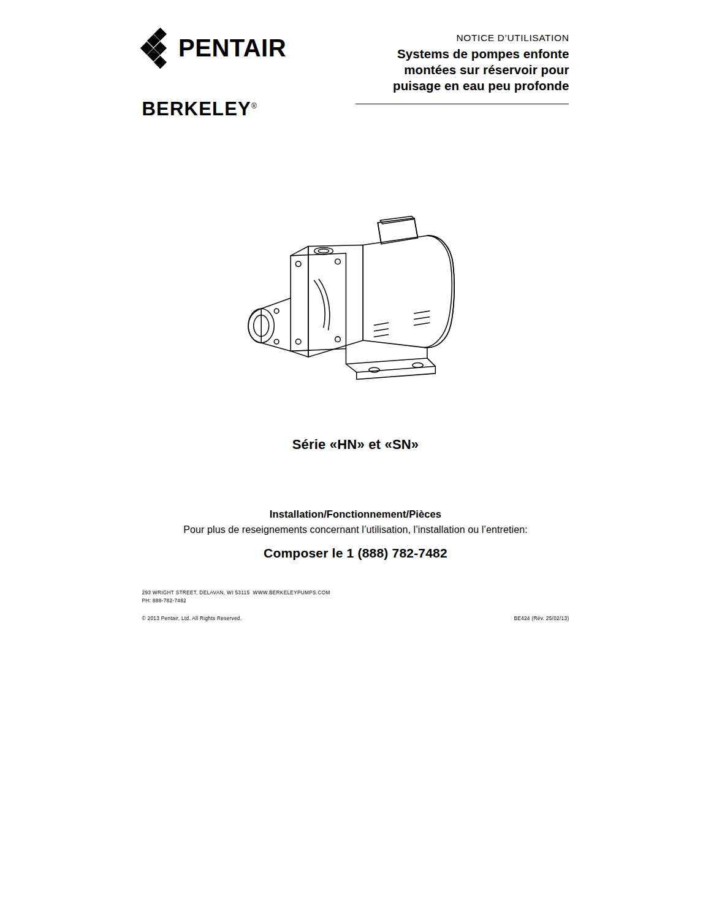PENTAIR
BERKELEY®
NOTICE D’UTILISATION
Systems de pompes enfonte
montées sur réservoir pour
puisage en eau peu profonde
Série «HN» et «SN»
Installation/Fonctionnement/Pièces
Pour plus de reseignements concernant l’utilisation, l’installation ou l’entretien:
Composer le 1 (888) 782-7482
293 WRIGHT STREET, DELAVAN, WI 53115 WWW.BERKELEYPUMPS.COM
PH: 888-782-7482
© 2013 Pentair, Ltd. All Rights Reserved.
BE424 (Rév. 25/02/13)